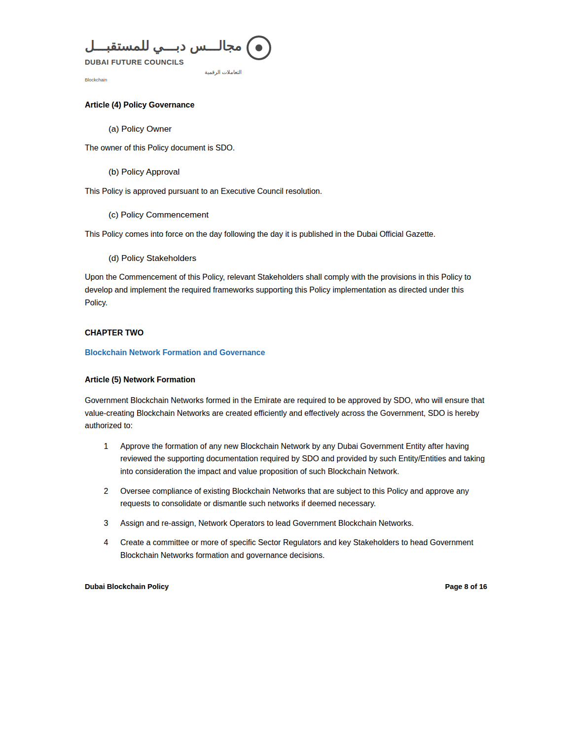مجالـــس دبـــي للمستقبـــل
DUBAI FUTURE COUNCILS
التعاملات الرقمية
Blockchain
Article (4) Policy Governance
(a) Policy Owner
The owner of this Policy document is SDO.
(b) Policy Approval
This Policy is approved pursuant to an Executive Council resolution.
(c) Policy Commencement
This Policy comes into force on the day following the day it is published in the Dubai Official Gazette.
(d) Policy Stakeholders
Upon the Commencement of this Policy, relevant Stakeholders shall comply with the provisions in this Policy to develop and implement the required frameworks supporting this Policy implementation as directed under this Policy.
CHAPTER TWO
Blockchain Network Formation and Governance
Article (5) Network Formation
Government Blockchain Networks formed in the Emirate are required to be approved by SDO, who will ensure that value-creating Blockchain Networks are created efficiently and effectively across the Government, SDO is hereby authorized to:
Approve the formation of any new Blockchain Network by any Dubai Government Entity after having reviewed the supporting documentation required by SDO and provided by such Entity/Entities and taking into consideration the impact and value proposition of such Blockchain Network.
Oversee compliance of existing Blockchain Networks that are subject to this Policy and approve any requests to consolidate or dismantle such networks if deemed necessary.
Assign and re-assign, Network Operators to lead Government Blockchain Networks.
Create a committee or more of specific Sector Regulators and key Stakeholders to head Government Blockchain Networks formation and governance decisions.
Dubai Blockchain Policy Page 8 of 16